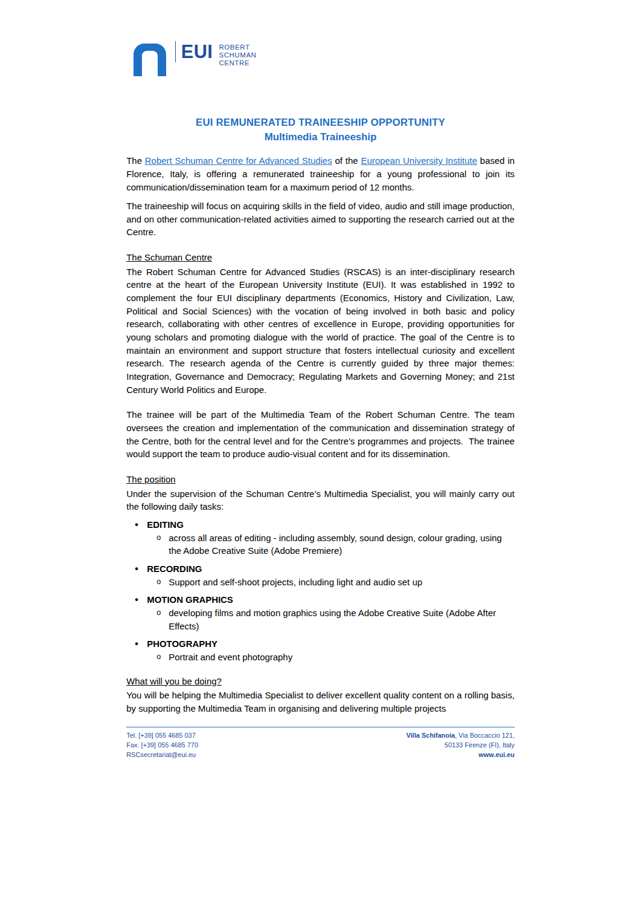EUI
Robert
Schuman
Centre
EUI Remunerated Traineeship Opportunity
Multimedia Traineeship
The Robert Schuman Centre for Advanced Studies of the European University Institute based in Florence, Italy, is offering a remunerated traineeship for a young professional to join its communication/dissemination team for a maximum period of 12 months.
The traineeship will focus on acquiring skills in the field of video, audio and still image production, and on other communication-related activities aimed to supporting the research carried out at the Centre.
The Schuman Centre
The Robert Schuman Centre for Advanced Studies (RSCAS) is an inter-disciplinary research centre at the heart of the European University Institute (EUI). It was established in 1992 to complement the four EUI disciplinary departments (Economics, History and Civilization, Law, Political and Social Sciences) with the vocation of being involved in both basic and policy research, collaborating with other centres of excellence in Europe, providing opportunities for young scholars and promoting dialogue with the world of practice. The goal of the Centre is to maintain an environment and support structure that fosters intellectual curiosity and excellent research. The research agenda of the Centre is currently guided by three major themes: Integration, Governance and Democracy; Regulating Markets and Governing Money; and 21st Century World Politics and Europe.
The trainee will be part of the Multimedia Team of the Robert Schuman Centre. The team oversees the creation and implementation of the communication and dissemination strategy of the Centre, both for the central level and for the Centre’s programmes and projects. The trainee would support the team to produce audio-visual content and for its dissemination.
The position
Under the supervision of the Schuman Centre’s Multimedia Specialist, you will mainly carry out the following daily tasks:
EDITING
across all areas of editing - including assembly, sound design, colour grading, using the Adobe Creative Suite (Adobe Premiere)
RECORDING
Support and self-shoot projects, including light and audio set up
MOTION GRAPHICS
developing films and motion graphics using the Adobe Creative Suite (Adobe After Effects)
PHOTOGRAPHY
Portrait and event photography
What will you be doing?
You will be helping the Multimedia Specialist to deliver excellent quality content on a rolling basis, by supporting the Multimedia Team in organising and delivering multiple projects
Tel. [+39] 055 4685 037
Fax. [+39] 055 4685 770
RSCsecretariat@eui.eu
Villa Schifanoia, Via Boccaccio 121,
50133 Firenze (FI), Italy
www.eui.eu